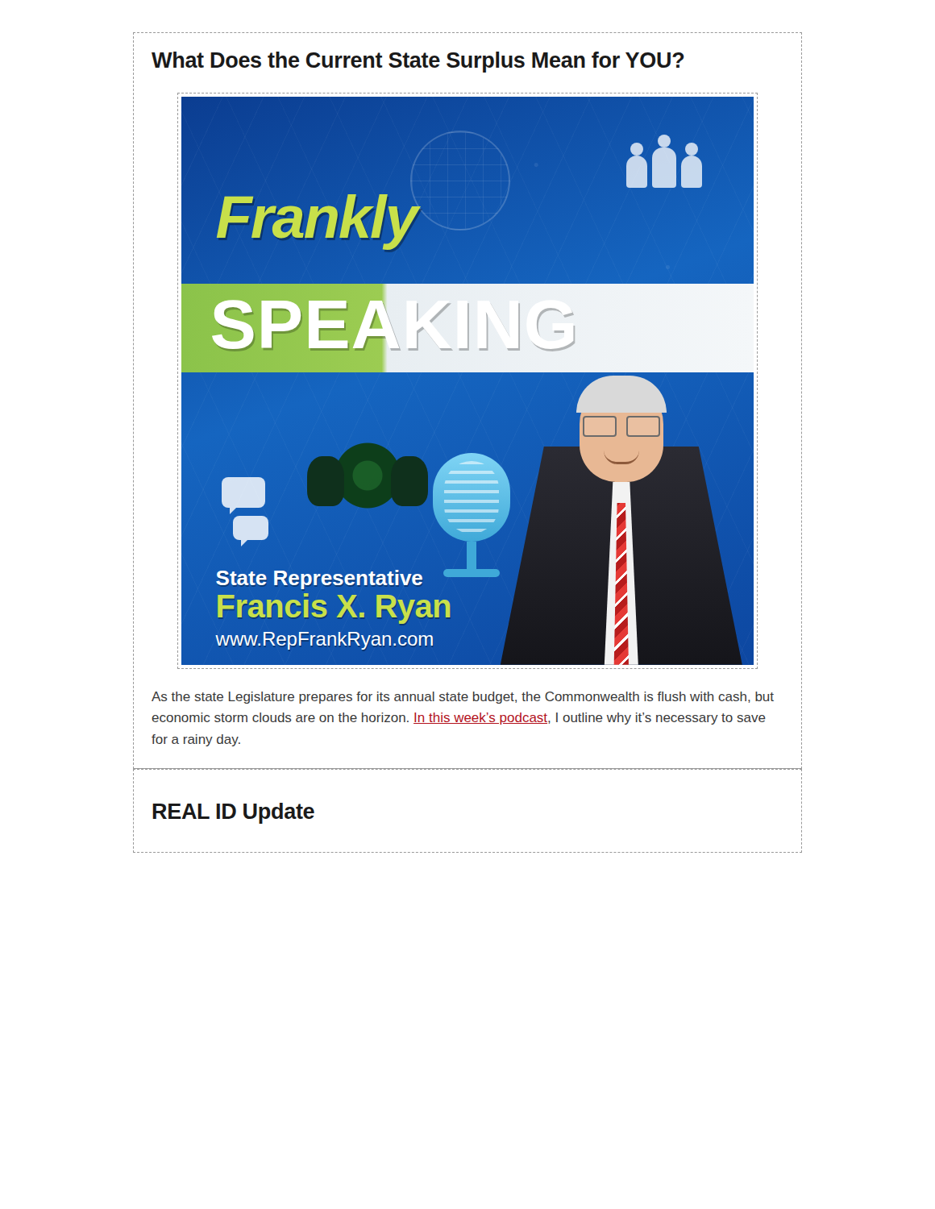What Does the Current State Surplus Mean for YOU?
Frankly
SPEAKING
State Representative
Francis X. Ryan
www.RepFrankRyan.com
As the state Legislature prepares for its annual state budget, the Commonwealth is flush with cash, but economic storm clouds are on the horizon. In this week’s podcast, I outline why it’s necessary to save for a rainy day.
REAL ID Update